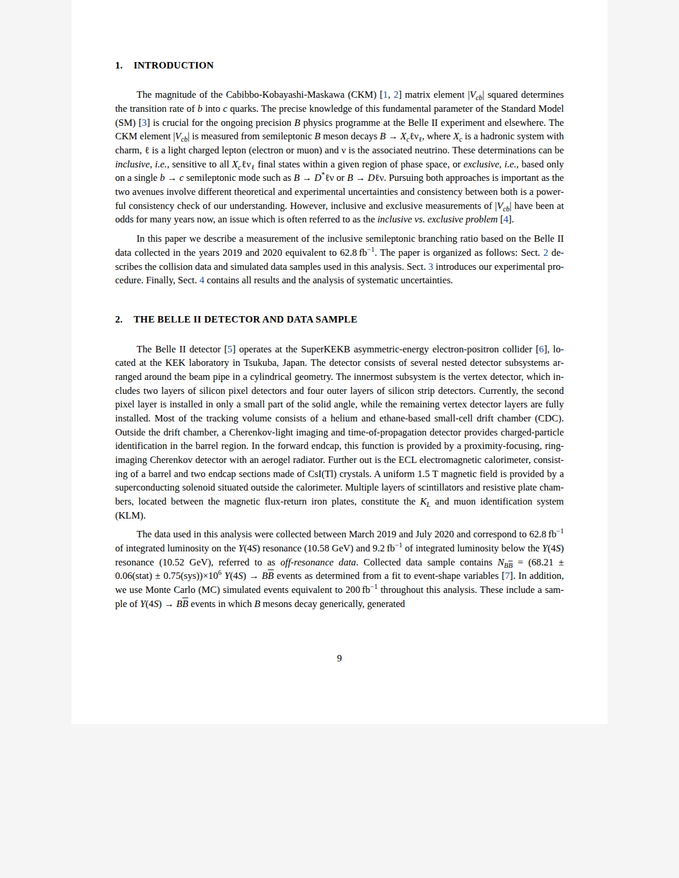1. INTRODUCTION
The magnitude of the Cabibbo-Kobayashi-Maskawa (CKM) [1, 2] matrix element |Vcb| squared determines the transition rate of b into c quarks. The precise knowledge of this fundamental parameter of the Standard Model (SM) [3] is crucial for the ongoing precision B physics programme at the Belle II experiment and elsewhere. The CKM element |Vcb| is measured from semileptonic B meson decays B → Xcℓνℓ, where Xc is a hadronic system with charm, ℓ is a light charged lepton (electron or muon) and ν is the associated neutrino. These determinations can be inclusive, i.e., sensitive to all Xcℓνℓ final states within a given region of phase space, or exclusive, i.e., based only on a single b → c semileptonic mode such as B → D*ℓν or B → Dℓν. Pursuing both approaches is important as the two avenues involve different theoretical and experimental uncertainties and consistency between both is a powerful consistency check of our understanding. However, inclusive and exclusive measurements of |Vcb| have been at odds for many years now, an issue which is often referred to as the inclusive vs. exclusive problem [4].
In this paper we describe a measurement of the inclusive semileptonic branching ratio based on the Belle II data collected in the years 2019 and 2020 equivalent to 62.8 fb−1. The paper is organized as follows: Sect. 2 describes the collision data and simulated data samples used in this analysis. Sect. 3 introduces our experimental procedure. Finally, Sect. 4 contains all results and the analysis of systematic uncertainties.
2. THE BELLE II DETECTOR AND DATA SAMPLE
The Belle II detector [5] operates at the SuperKEKB asymmetric-energy electron-positron collider [6], located at the KEK laboratory in Tsukuba, Japan. The detector consists of several nested detector subsystems arranged around the beam pipe in a cylindrical geometry. The innermost subsystem is the vertex detector, which includes two layers of silicon pixel detectors and four outer layers of silicon strip detectors. Currently, the second pixel layer is installed in only a small part of the solid angle, while the remaining vertex detector layers are fully installed. Most of the tracking volume consists of a helium and ethane-based small-cell drift chamber (CDC). Outside the drift chamber, a Cherenkov-light imaging and time-of-propagation detector provides charged-particle identification in the barrel region. In the forward endcap, this function is provided by a proximity-focusing, ring-imaging Cherenkov detector with an aerogel radiator. Further out is the ECL electromagnetic calorimeter, consisting of a barrel and two endcap sections made of CsI(Tl) crystals. A uniform 1.5 T magnetic field is provided by a superconducting solenoid situated outside the calorimeter. Multiple layers of scintillators and resistive plate chambers, located between the magnetic flux-return iron plates, constitute the KL and muon identification system (KLM).
The data used in this analysis were collected between March 2019 and July 2020 and correspond to 62.8 fb−1 of integrated luminosity on the Υ(4S) resonance (10.58 GeV) and 9.2 fb−1 of integrated luminosity below the Υ(4S) resonance (10.52 GeV), referred to as off-resonance data. Collected data sample contains NBB = (68.21 ± 0.06(stat) ± 0.75(sys))×106 Υ(4S) → BB events as determined from a fit to event-shape variables [7]. In addition, we use Monte Carlo (MC) simulated events equivalent to 200 fb−1 throughout this analysis. These include a sample of Υ(4S) → BB events in which B mesons decay generically, generated
9